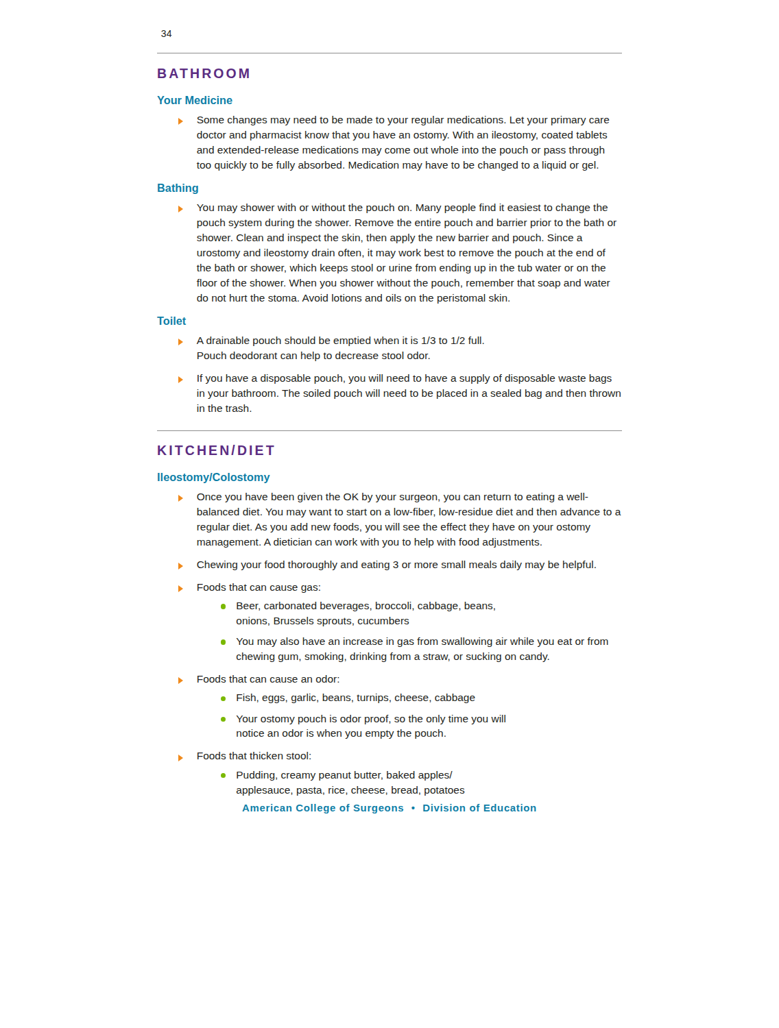34
Bathroom
Your Medicine
Some changes may need to be made to your regular medications. Let your primary care doctor and pharmacist know that you have an ostomy. With an ileostomy, coated tablets and extended-release medications may come out whole into the pouch or pass through too quickly to be fully absorbed. Medication may have to be changed to a liquid or gel.
Bathing
You may shower with or without the pouch on. Many people find it easiest to change the pouch system during the shower. Remove the entire pouch and barrier prior to the bath or shower. Clean and inspect the skin, then apply the new barrier and pouch. Since a urostomy and ileostomy drain often, it may work best to remove the pouch at the end of the bath or shower, which keeps stool or urine from ending up in the tub water or on the floor of the shower. When you shower without the pouch, remember that soap and water do not hurt the stoma. Avoid lotions and oils on the peristomal skin.
Toilet
A drainable pouch should be emptied when it is 1/3 to 1/2 full.
Pouch deodorant can help to decrease stool odor.
If you have a disposable pouch, you will need to have a supply of disposable waste bags in your bathroom. The soiled pouch will need to be placed in a sealed bag and then thrown in the trash.
Kitchen/Diet
Ileostomy/Colostomy
Once you have been given the OK by your surgeon, you can return to eating a well-balanced diet. You may want to start on a low-fiber, low-residue diet and then advance to a regular diet. As you add new foods, you will see the effect they have on your ostomy management. A dietician can work with you to help with food adjustments.
Chewing your food thoroughly and eating 3 or more small meals daily may be helpful.
Foods that can cause gas:
Beer, carbonated beverages, broccoli, cabbage, beans,
onions, Brussels sprouts, cucumbers
You may also have an increase in gas from swallowing air while you eat or from chewing gum, smoking, drinking from a straw, or sucking on candy.
Foods that can cause an odor:
Fish, eggs, garlic, beans, turnips, cheese, cabbage
Your ostomy pouch is odor proof, so the only time you will
notice an odor is when you empty the pouch.
Foods that thicken stool:
Pudding, creamy peanut butter, baked apples/
applesauce, pasta, rice, cheese, bread, potatoes
American College of Surgeons • Division of Education